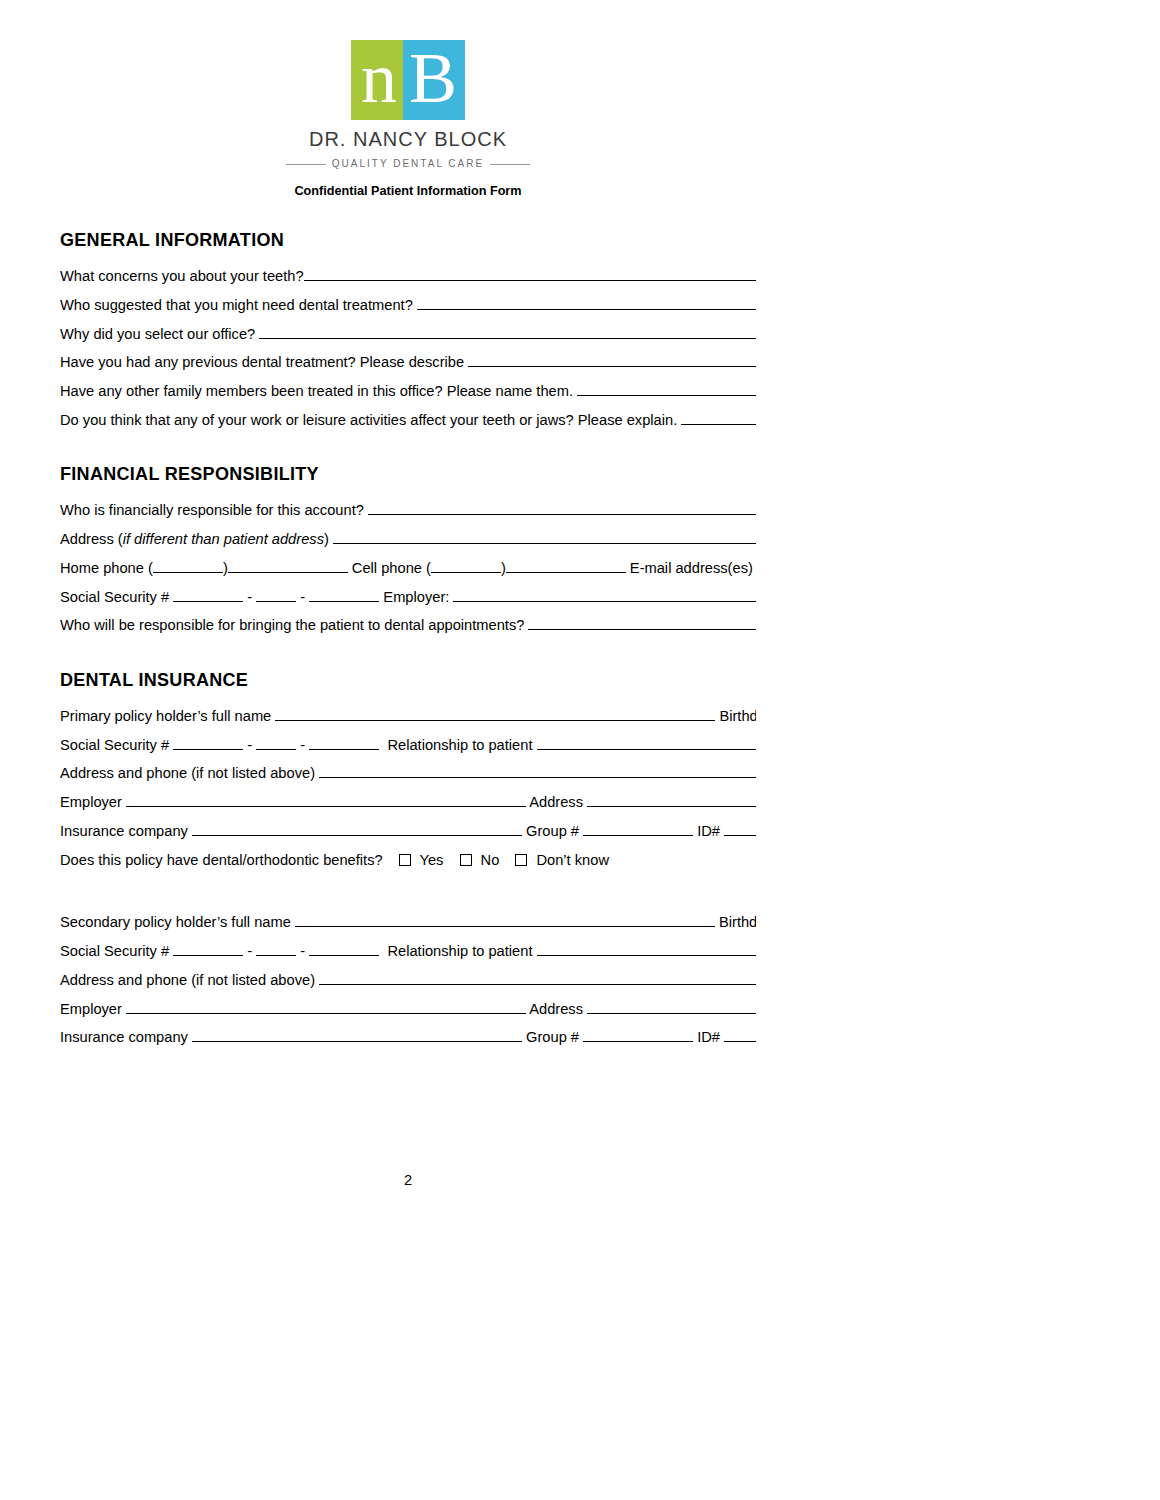nB
DR. NANCY BLOCK
QUALITY DENTAL CARE
Confidential Patient Information Form
GENERAL INFORMATION
What concerns you about your teeth?
Who suggested that you might need dental treatment?
Why did you select our office?
Have you had any previous dental treatment? Please describe
Have any other family members been treated in this office? Please name them.
Do you think that any of your work or leisure activities affect your teeth or jaws? Please explain.
FINANCIAL RESPONSIBILITY
Who is financially responsible for this account?
Address (if different than patient address)
Home phone ( ) Cell phone ( ) E-mail address(es)
Social Security # - - Employer:
Who will be responsible for bringing the patient to dental appointments?
DENTAL INSURANCE
Primary policy holder’s full name Birthdate
Social Security # - - Relationship to patient
Address and phone (if not listed above)
Employer Address
Insurance company Group # ID#
Does this policy have dental/orthodontic benefits? Yes No Don’t know
Secondary policy holder’s full name Birthdate
Social Security # - - Relationship to patient
Address and phone (if not listed above)
Employer Address
Insurance company Group # ID#
2